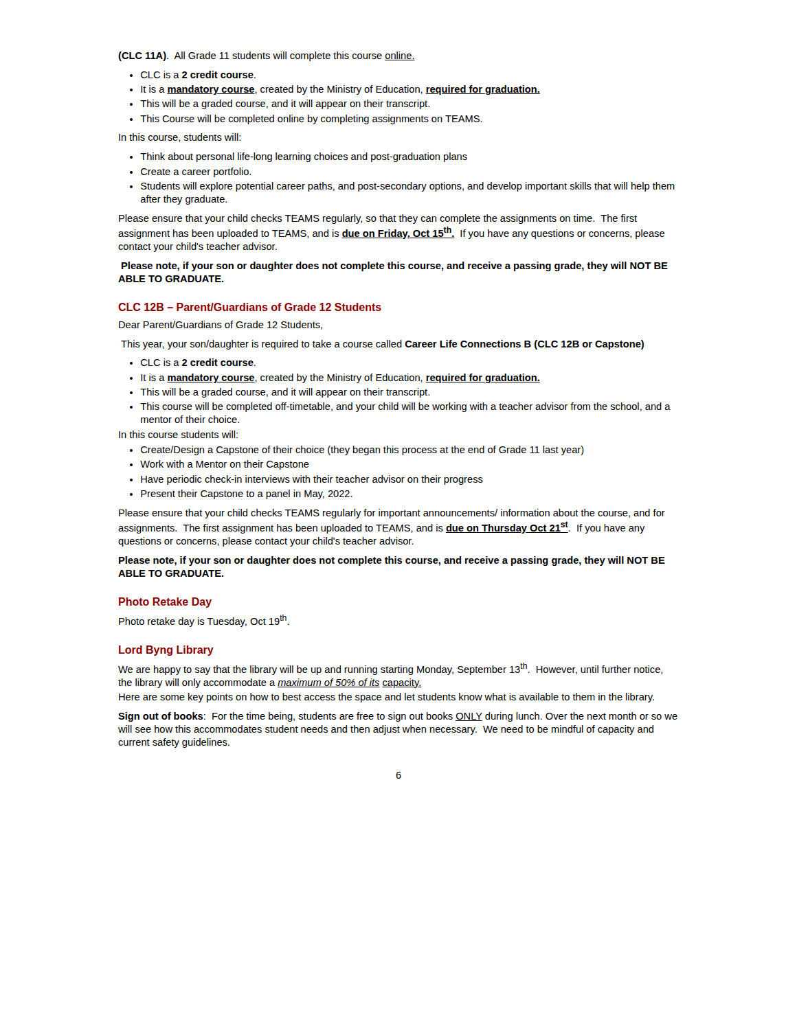(CLC 11A). All Grade 11 students will complete this course online.
CLC is a 2 credit course.
It is a mandatory course, created by the Ministry of Education, required for graduation.
This will be a graded course, and it will appear on their transcript.
This Course will be completed online by completing assignments on TEAMS.
In this course, students will:
Think about personal life-long learning choices and post-graduation plans
Create a career portfolio.
Students will explore potential career paths, and post-secondary options, and develop important skills that will help them after they graduate.
Please ensure that your child checks TEAMS regularly, so that they can complete the assignments on time. The first assignment has been uploaded to TEAMS, and is due on Friday, Oct 15th. If you have any questions or concerns, please contact your child's teacher advisor.
Please note, if your son or daughter does not complete this course, and receive a passing grade, they will NOT BE ABLE TO GRADUATE.
CLC 12B – Parent/Guardians of Grade 12 Students
Dear Parent/Guardians of Grade 12 Students,
This year, your son/daughter is required to take a course called Career Life Connections B (CLC 12B or Capstone)
CLC is a 2 credit course.
It is a mandatory course, created by the Ministry of Education, required for graduation.
This will be a graded course, and it will appear on their transcript.
This course will be completed off-timetable, and your child will be working with a teacher advisor from the school, and a mentor of their choice.
In this course students will:
Create/Design a Capstone of their choice (they began this process at the end of Grade 11 last year)
Work with a Mentor on their Capstone
Have periodic check-in interviews with their teacher advisor on their progress
Present their Capstone to a panel in May, 2022.
Please ensure that your child checks TEAMS regularly for important announcements/ information about the course, and for assignments. The first assignment has been uploaded to TEAMS, and is due on Thursday Oct 21st. If you have any questions or concerns, please contact your child's teacher advisor.
Please note, if your son or daughter does not complete this course, and receive a passing grade, they will NOT BE ABLE TO GRADUATE.
Photo Retake Day
Photo retake day is Tuesday, Oct 19th.
Lord Byng Library
We are happy to say that the library will be up and running starting Monday, September 13th. However, until further notice, the library will only accommodate a maximum of 50% of its capacity.
Here are some key points on how to best access the space and let students know what is available to them in the library.
Sign out of books: For the time being, students are free to sign out books ONLY during lunch. Over the next month or so we will see how this accommodates student needs and then adjust when necessary. We need to be mindful of capacity and current safety guidelines.
6